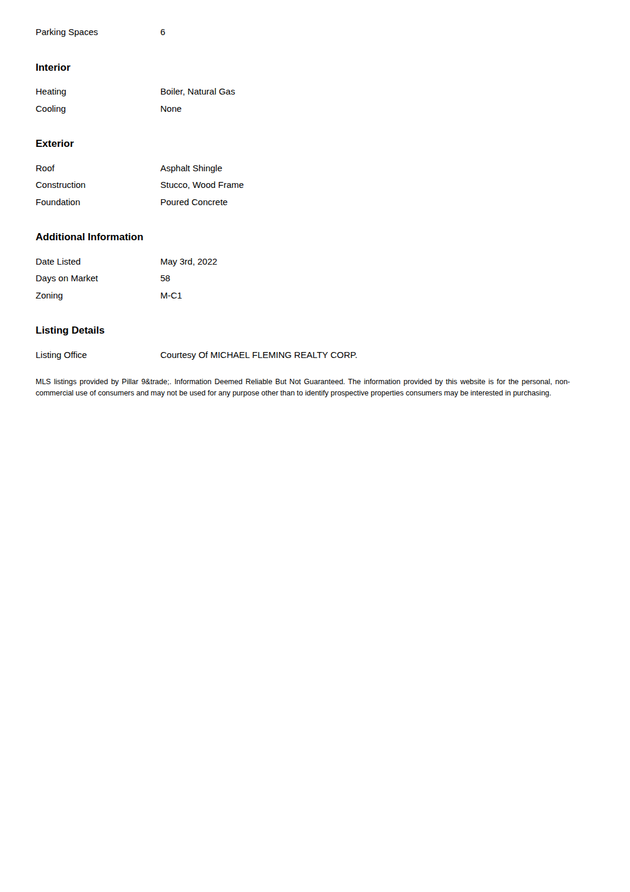| Parking Spaces | 6 |
Interior
| Heating | Boiler, Natural Gas |
| Cooling | None |
Exterior
| Roof | Asphalt Shingle |
| Construction | Stucco, Wood Frame |
| Foundation | Poured Concrete |
Additional Information
| Date Listed | May 3rd, 2022 |
| Days on Market | 58 |
| Zoning | M-C1 |
Listing Details
| Listing Office | Courtesy Of MICHAEL FLEMING REALTY CORP. |
MLS listings provided by Pillar 9&trade;. Information Deemed Reliable But Not Guaranteed. The information provided by this website is for the personal, non-commercial use of consumers and may not be used for any purpose other than to identify prospective properties consumers may be interested in purchasing.